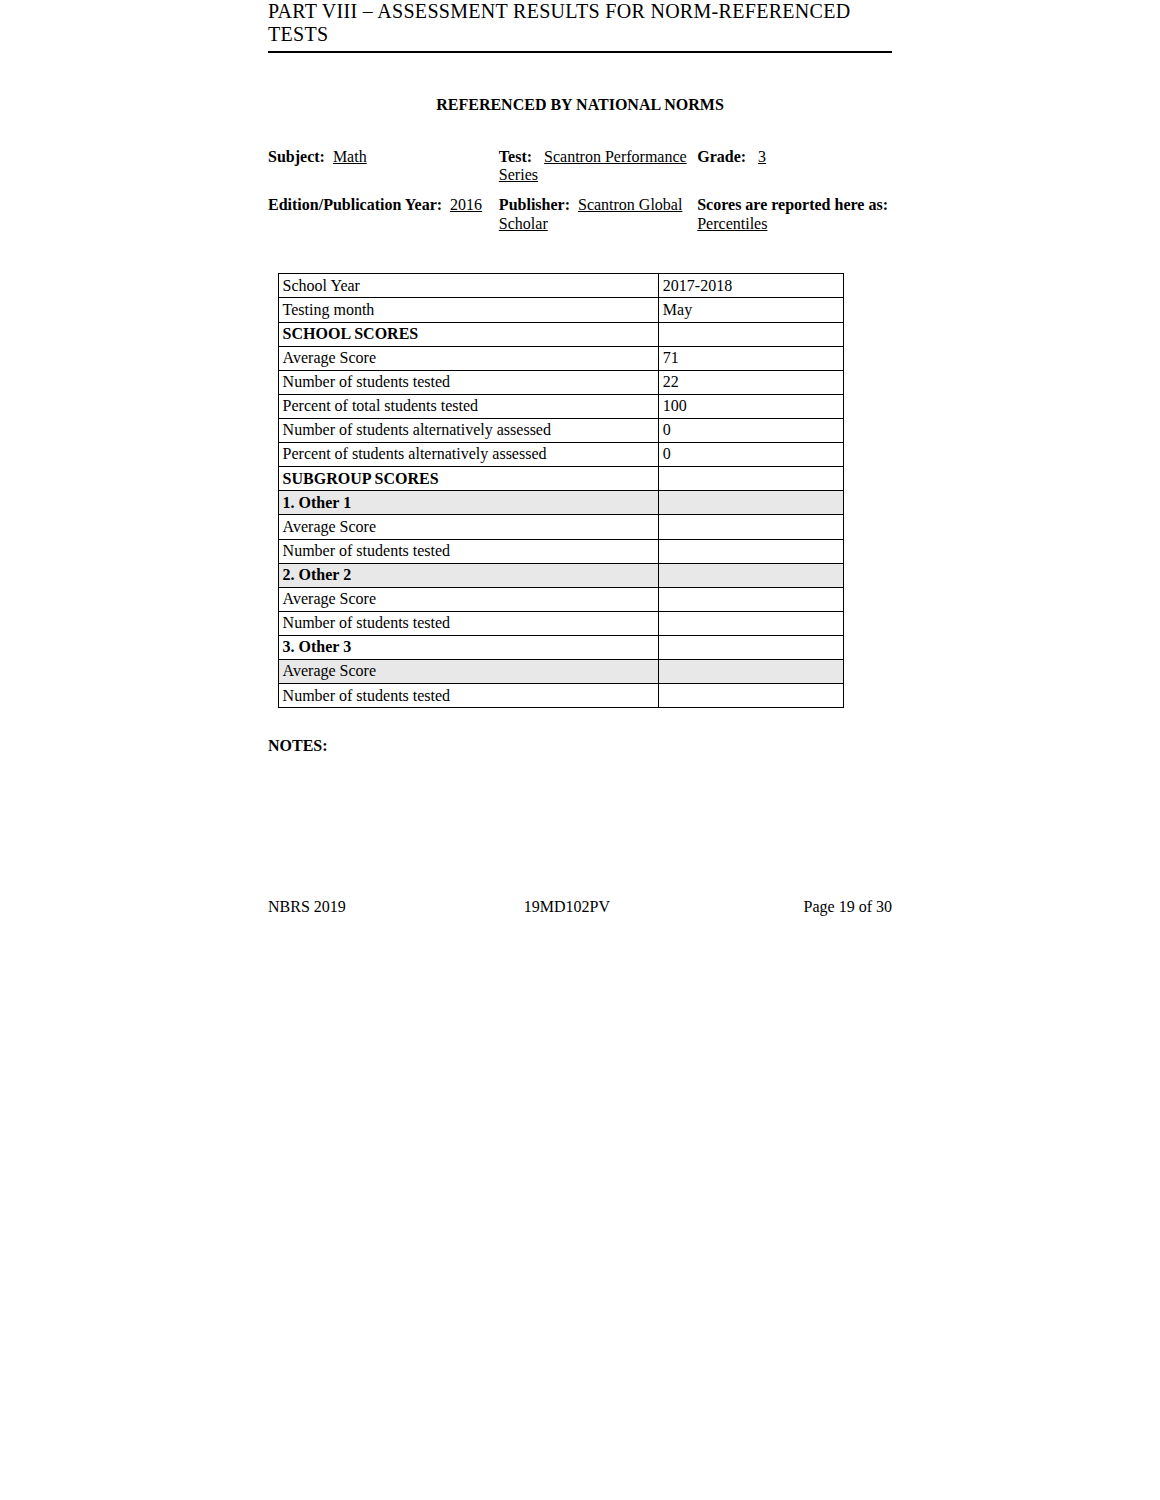PART VIII – ASSESSMENT RESULTS FOR NORM-REFERENCED TESTS
REFERENCED BY NATIONAL NORMS
| Subject: Math | Test: Scantron Performance Series | Grade: 3 |
| Edition/Publication Year: 2016 | Publisher: Scantron Global Scholar | Scores are reported here as: Percentiles |
| School Year | 2017-2018 |
| Testing month | May |
| SCHOOL SCORES | |
| Average Score | 71 |
| Number of students tested | 22 |
| Percent of total students tested | 100 |
| Number of students alternatively assessed | 0 |
| Percent of students alternatively assessed | 0 |
| SUBGROUP SCORES | |
| 1. Other 1 | |
| Average Score | |
| Number of students tested | |
| 2. Other 2 | |
| Average Score | |
| Number of students tested | |
| 3. Other 3 | |
| Average Score | |
| Number of students tested | |
NOTES:
| NBRS 2019 | 19MD102PV | Page 19 of 30 |